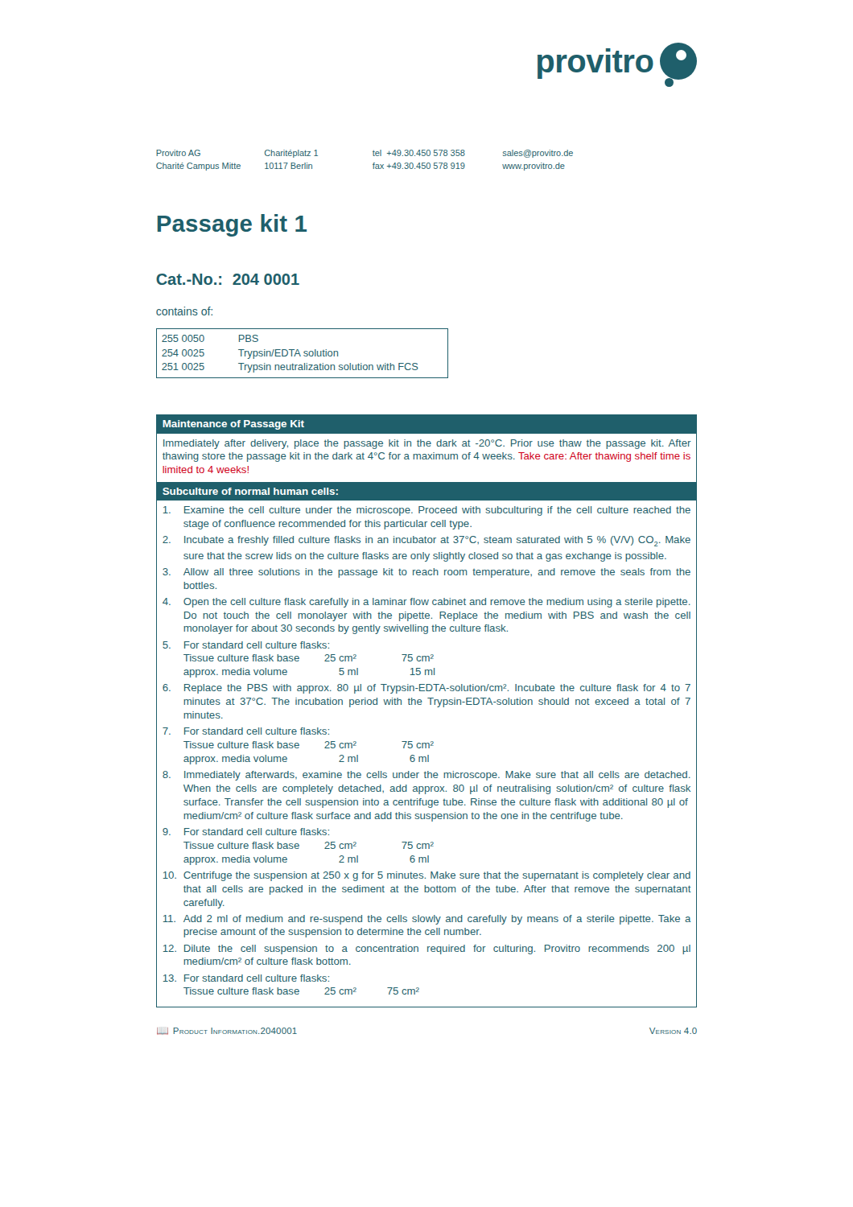provitro
| Provitro AG | Charitéplatz 1 | tel +49.30.450 578 358 | sales@provitro.de |
| Charité Campus Mitte | 10117 Berlin | fax +49.30.450 578 919 | www.provitro.de |
Passage kit 1
Cat.-No.: 204 0001
contains of:
| 255 0050 | PBS |
| 254 0025 | Trypsin/EDTA solution |
| 251 0025 | Trypsin neutralization solution with FCS |
Maintenance of Passage Kit
Immediately after delivery, place the passage kit in the dark at -20°C. Prior use thaw the passage kit. After thawing store the passage kit in the dark at 4°C for a maximum of 4 weeks. Take care: After thawing shelf time is limited to 4 weeks!
Subculture of normal human cells:
Examine the cell culture under the microscope. Proceed with subculturing if the cell culture reached the stage of confluence recommended for this particular cell type.
Incubate a freshly filled culture flasks in an incubator at 37°C, steam saturated with 5 % (V/V) CO2. Make sure that the screw lids on the culture flasks are only slightly closed so that a gas exchange is possible.
Allow all three solutions in the passage kit to reach room temperature, and remove the seals from the bottles.
Open the cell culture flask carefully in a laminar flow cabinet and remove the medium using a sterile pipette. Do not touch the cell monolayer with the pipette. Replace the medium with PBS and wash the cell monolayer for about 30 seconds by gently swivelling the culture flask.
For standard cell culture flasks:
| Tissue culture flask base | 25 cm² | 75 cm² |
| approx. media volume | 5 ml | 15 ml |
Replace the PBS with approx. 80 µl of Trypsin-EDTA-solution/cm². Incubate the culture flask for 4 to 7 minutes at 37°C. The incubation period with the Trypsin-EDTA-solution should not exceed a total of 7 minutes.
For standard cell culture flasks:
| Tissue culture flask base | 25 cm² | 75 cm² |
| approx. media volume | 2 ml | 6 ml |
Immediately afterwards, examine the cells under the microscope. Make sure that all cells are detached. When the cells are completely detached, add approx. 80 µl of neutralising solution/cm² of culture flask surface. Transfer the cell suspension into a centrifuge tube. Rinse the culture flask with additional 80 µl of medium/cm² of culture flask surface and add this suspension to the one in the centrifuge tube.
For standard cell culture flasks:
| Tissue culture flask base | 25 cm² | 75 cm² |
| approx. media volume | 2 ml | 6 ml |
Centrifuge the suspension at 250 x g for 5 minutes. Make sure that the supernatant is completely clear and that all cells are packed in the sediment at the bottom of the tube. After that remove the supernatant carefully.
Add 2 ml of medium and re-suspend the cells slowly and carefully by means of a sterile pipette. Take a precise amount of the suspension to determine the cell number.
Dilute the cell suspension to a concentration required for culturing. Provitro recommends 200 µl medium/cm² of culture flask bottom.
For standard cell culture flasks:
| Tissue culture flask base | 25 cm² | 75 cm² |
📖 Product Information.2040001
Version 4.0